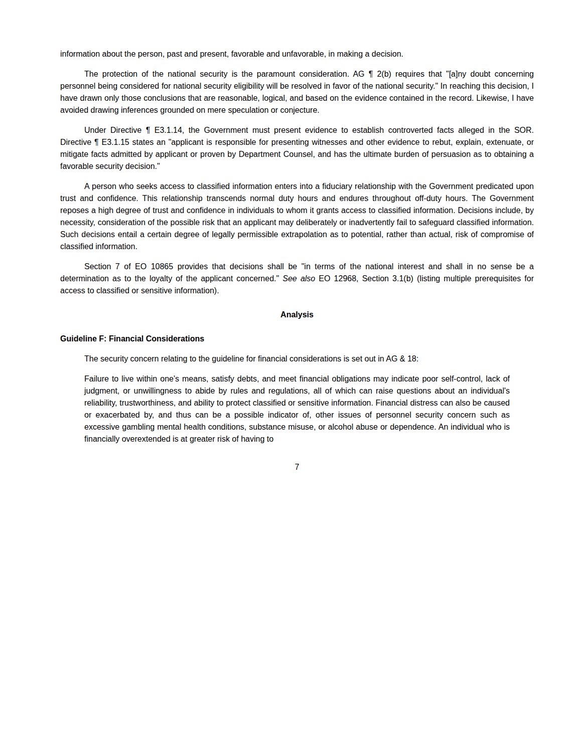information about the person, past and present, favorable and unfavorable, in making a decision.
The protection of the national security is the paramount consideration. AG ¶ 2(b) requires that "[a]ny doubt concerning personnel being considered for national security eligibility will be resolved in favor of the national security." In reaching this decision, I have drawn only those conclusions that are reasonable, logical, and based on the evidence contained in the record. Likewise, I have avoided drawing inferences grounded on mere speculation or conjecture.
Under Directive ¶ E3.1.14, the Government must present evidence to establish controverted facts alleged in the SOR. Directive ¶ E3.1.15 states an "applicant is responsible for presenting witnesses and other evidence to rebut, explain, extenuate, or mitigate facts admitted by applicant or proven by Department Counsel, and has the ultimate burden of persuasion as to obtaining a favorable security decision."
A person who seeks access to classified information enters into a fiduciary relationship with the Government predicated upon trust and confidence. This relationship transcends normal duty hours and endures throughout off-duty hours. The Government reposes a high degree of trust and confidence in individuals to whom it grants access to classified information. Decisions include, by necessity, consideration of the possible risk that an applicant may deliberately or inadvertently fail to safeguard classified information. Such decisions entail a certain degree of legally permissible extrapolation as to potential, rather than actual, risk of compromise of classified information.
Section 7 of EO 10865 provides that decisions shall be "in terms of the national interest and shall in no sense be a determination as to the loyalty of the applicant concerned." See also EO 12968, Section 3.1(b) (listing multiple prerequisites for access to classified or sensitive information).
Analysis
Guideline F: Financial Considerations
The security concern relating to the guideline for financial considerations is set out in AG & 18:
Failure to live within one's means, satisfy debts, and meet financial obligations may indicate poor self-control, lack of judgment, or unwillingness to abide by rules and regulations, all of which can raise questions about an individual's reliability, trustworthiness, and ability to protect classified or sensitive information. Financial distress can also be caused or exacerbated by, and thus can be a possible indicator of, other issues of personnel security concern such as excessive gambling mental health conditions, substance misuse, or alcohol abuse or dependence. An individual who is financially overextended is at greater risk of having to
7